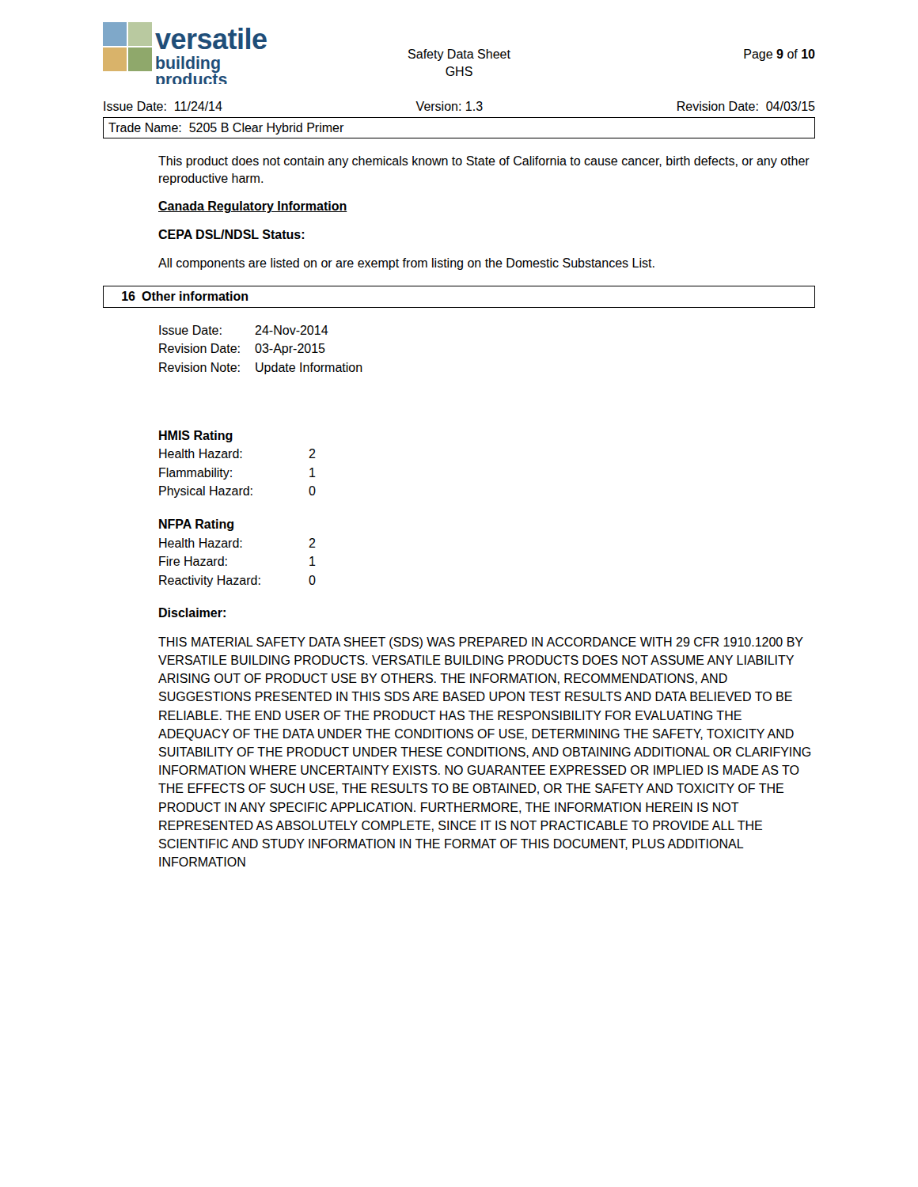versatile
building products
Safety Data Sheet
GHS
Page 9 of 10
Issue Date: 11/24/14
Version: 1.3
Revision Date: 04/03/15
Trade Name: 5205 B Clear Hybrid Primer
This product does not contain any chemicals known to State of California to cause cancer, birth defects, or any other reproductive harm.
Canada Regulatory Information
CEPA DSL/NDSL Status:
All components are listed on or are exempt from listing on the Domestic Substances List.
16 Other information
| Issue Date: | 24-Nov-2014 |
| Revision Date: | 03-Apr-2015 |
| Revision Note: | Update Information |
HMIS Rating
| Health Hazard: | 2 |
| Flammability: | 1 |
| Physical Hazard: | 0 |
NFPA Rating
| Health Hazard: | 2 |
| Fire Hazard: | 1 |
| Reactivity Hazard: | 0 |
Disclaimer:
This material safety data sheet (SDS) was prepared in accordance with 29 CFR 1910.1200 by Versatile Building Products. Versatile Building Products does not assume any liability arising out of product use by others. The information, recommendations, and suggestions presented in this SDS are based upon test results and data believed to be reliable. The end user of the product has the responsibility for evaluating the adequacy of the data under the conditions of use, determining the safety, toxicity and suitability of the product under these conditions, and obtaining additional or clarifying information where uncertainty exists. No guarantee expressed or implied is made as to the effects of such use, the results to be obtained, or the safety and toxicity of the product in any specific application. Furthermore, the information herein is not represented as absolutely complete, since it is not practicable to provide all the scientific and study information in the format of this document, plus additional information